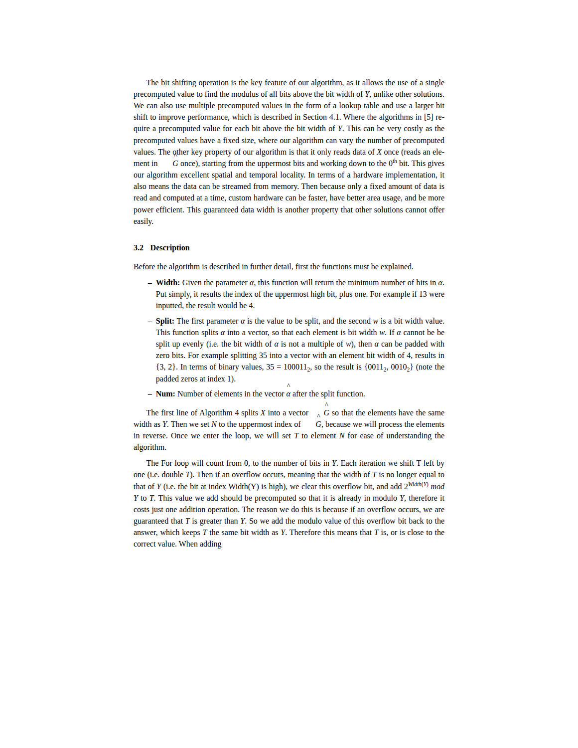The bit shifting operation is the key feature of our algorithm, as it allows the use of a single precomputed value to find the modulus of all bits above the bit width of Y, unlike other solutions. We can also use multiple precomputed values in the form of a lookup table and use a larger bit shift to improve performance, which is described in Section 4.1. Where the algorithms in [5] require a precomputed value for each bit above the bit width of Y. This can be very costly as the precomputed values have a fixed size, where our algorithm can vary the number of precomputed values. The other key property of our algorithm is that it only reads data of X once (reads an element in G once), starting from the uppermost bits and working down to the 0th bit. This gives our algorithm excellent spatial and temporal locality. In terms of a hardware implementation, it also means the data can be streamed from memory. Then because only a fixed amount of data is read and computed at a time, custom hardware can be faster, have better area usage, and be more power efficient. This guaranteed data width is another property that other solutions cannot offer easily.
3.2 Description
Before the algorithm is described in further detail, first the functions must be explained.
Width: Given the parameter α, this function will return the minimum number of bits in α. Put simply, it results the index of the uppermost high bit, plus one. For example if 13 were inputted, the result would be 4.
Split: The first parameter α is the value to be split, and the second w is a bit width value. This function splits α into a vector, so that each element is bit width w. If α cannot be be split up evenly (i.e. the bit width of α is not a multiple of w), then α can be padded with zero bits. For example splitting 35 into a vector with an element bit width of 4, results in {3, 2}. In terms of binary values, 35 = 1000112, so the result is {00112, 00102} (note the padded zeros at index 1).
Num: Number of elements in the vector α after the split function.
The first line of Algorithm 4 splits X into a vector G so that the elements have the same width as Y. Then we set N to the uppermost index of G, because we will process the elements in reverse. Once we enter the loop, we will set T to element N for ease of understanding the algorithm.
The For loop will count from 0, to the number of bits in Y. Each iteration we shift T left by one (i.e. double T). Then if an overflow occurs, meaning that the width of T is no longer equal to that of Y (i.e. the bit at index Width(Y) is high), we clear this overflow bit, and add 2Width(Y) mod Y to T. This value we add should be precomputed so that it is already in modulo Y, therefore it costs just one addition operation. The reason we do this is because if an overflow occurs, we are guaranteed that T is greater than Y. So we add the modulo value of this overflow bit back to the answer, which keeps T the same bit width as Y. Therefore this means that T is, or is close to the correct value. When adding